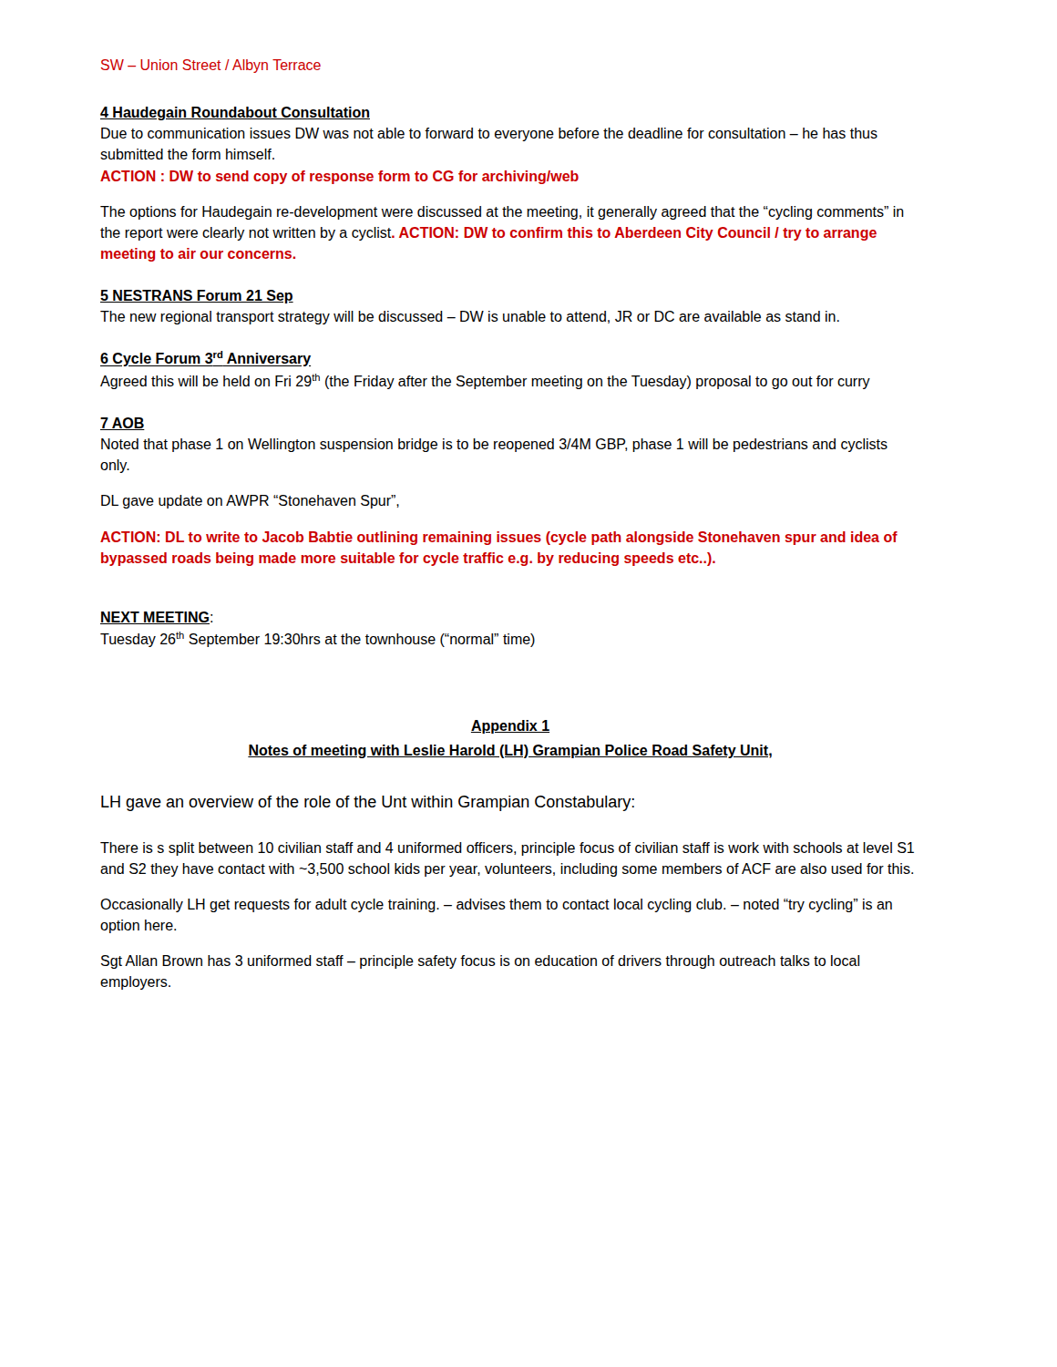SW – Union Street / Albyn Terrace
4 Haudegain Roundabout Consultation
Due to communication issues DW was not able to forward to everyone before the deadline for consultation – he has thus submitted the form himself.
ACTION : DW to send copy of response form to CG for archiving/web
The options for Haudegain re-development were discussed at the meeting, it generally agreed that the “cycling comments” in the report were clearly not written by a cyclist. ACTION: DW to confirm this to Aberdeen City Council / try to arrange meeting to air our concerns.
5 NESTRANS Forum 21 Sep
The new regional transport strategy will be discussed – DW is unable to attend, JR or DC are available as stand in.
6 Cycle Forum 3rd Anniversary
Agreed this will be held on Fri 29th (the Friday after the September meeting on the Tuesday) proposal to go out for curry
7 AOB
Noted that phase 1 on Wellington suspension bridge is to be reopened 3/4M GBP, phase 1 will be pedestrians and cyclists only.
DL gave update on AWPR “Stonehaven Spur”,
ACTION: DL to write to Jacob Babtie outlining remaining issues (cycle path alongside Stonehaven spur and idea of bypassed roads being made more suitable for cycle traffic e.g. by reducing speeds etc..).
NEXT MEETING:
Tuesday 26th September 19:30hrs at the townhouse (“normal” time)
Appendix 1 Notes of meeting with Leslie Harold (LH) Grampian Police Road Safety Unit,
LH gave an overview of the role of the Unt within Grampian Constabulary:
There is s split between 10 civilian staff and 4 uniformed officers, principle focus of civilian staff is work with schools at level S1 and S2 they have contact with ~3,500 school kids per year, volunteers, including some members of ACF are also used for this.
Occasionally LH get requests for adult cycle training. – advises them to contact local cycling club. – noted “try cycling” is an option here.
Sgt Allan Brown has 3 uniformed staff – principle safety focus is on education of drivers through outreach talks to local employers.